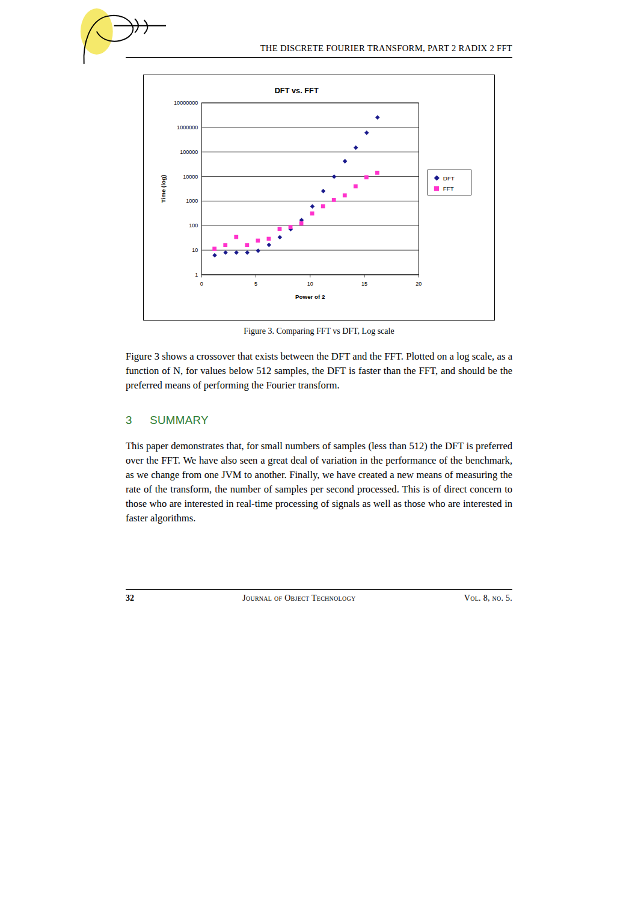THE DISCRETE FOURIER TRANSFORM, PART 2 RADIX 2 FFT
DFT vs. FFT 10000000 1000000 100000 10000 1000 100 10 1 0 5 10 15 20 Power of 2 Time (log) DFT FFT
Figure 3. Comparing FFT vs DFT, Log scale
Figure 3 shows a crossover that exists between the DFT and the FFT. Plotted on a log scale, as a function of N, for values below 512 samples, the DFT is faster than the FFT, and should be the preferred means of performing the Fourier transform.
3 SUMMARY
This paper demonstrates that, for small numbers of samples (less than 512) the DFT is preferred over the FFT. We have also seen a great deal of variation in the performance of the benchmark, as we change from one JVM to another. Finally, we have created a new means of measuring the rate of the transform, the number of samples per second processed. This is of direct concern to those who are interested in real-time processing of signals as well as those who are interested in faster algorithms.
32
Journal of Object Technology
Vol. 8, no. 5.